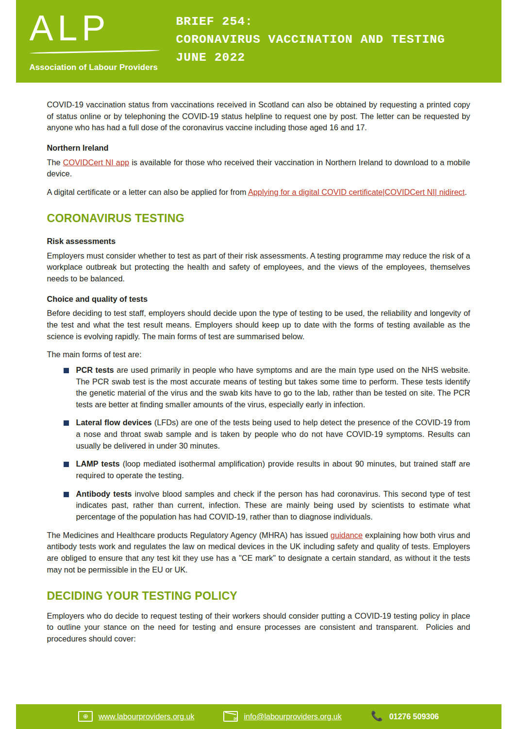ALP
Association of Labour Providers
BRIEF 254:
CORONAVIRUS VACCINATION AND TESTING
JUNE 2022
COVID-19 vaccination status from vaccinations received in Scotland can also be obtained by requesting a printed copy of status online or by telephoning the COVID-19 status helpline to request one by post. The letter can be requested by anyone who has had a full dose of the coronavirus vaccine including those aged 16 and 17.
Northern Ireland
The COVIDCert NI app is available for those who received their vaccination in Northern Ireland to download to a mobile device.
A digital certificate or a letter can also be applied for from Applying for a digital COVID certificate|COVIDCert NI| nidirect.
Coronavirus Testing
Risk assessments
Employers must consider whether to test as part of their risk assessments. A testing programme may reduce the risk of a workplace outbreak but protecting the health and safety of employees, and the views of the employees, themselves needs to be balanced.
Choice and quality of tests
Before deciding to test staff, employers should decide upon the type of testing to be used, the reliability and longevity of the test and what the test result means. Employers should keep up to date with the forms of testing available as the science is evolving rapidly. The main forms of test are summarised below.
The main forms of test are:
PCR tests are used primarily in people who have symptoms and are the main type used on the NHS website. The PCR swab test is the most accurate means of testing but takes some time to perform. These tests identify the genetic material of the virus and the swab kits have to go to the lab, rather than be tested on site. The PCR tests are better at finding smaller amounts of the virus, especially early in infection.
Lateral flow devices (LFDs) are one of the tests being used to help detect the presence of the COVID-19 from a nose and throat swab sample and is taken by people who do not have COVID-19 symptoms. Results can usually be delivered in under 30 minutes.
LAMP tests (loop mediated isothermal amplification) provide results in about 90 minutes, but trained staff are required to operate the testing.
Antibody tests involve blood samples and check if the person has had coronavirus. This second type of test indicates past, rather than current, infection. These are mainly being used by scientists to estimate what percentage of the population has had COVID-19, rather than to diagnose individuals.
The Medicines and Healthcare products Regulatory Agency (MHRA) has issued guidance explaining how both virus and antibody tests work and regulates the law on medical devices in the UK including safety and quality of tests. Employers are obliged to ensure that any test kit they use has a "CE mark" to designate a certain standard, as without it the tests may not be permissible in the EU or UK.
Deciding Your Testing Policy
Employers who do decide to request testing of their workers should consider putting a COVID-19 testing policy in place to outline your stance on the need for testing and ensure processes are consistent and transparent. Policies and procedures should cover:
www.labourproviders.org.uk
info@labourproviders.org.uk
01276 509306